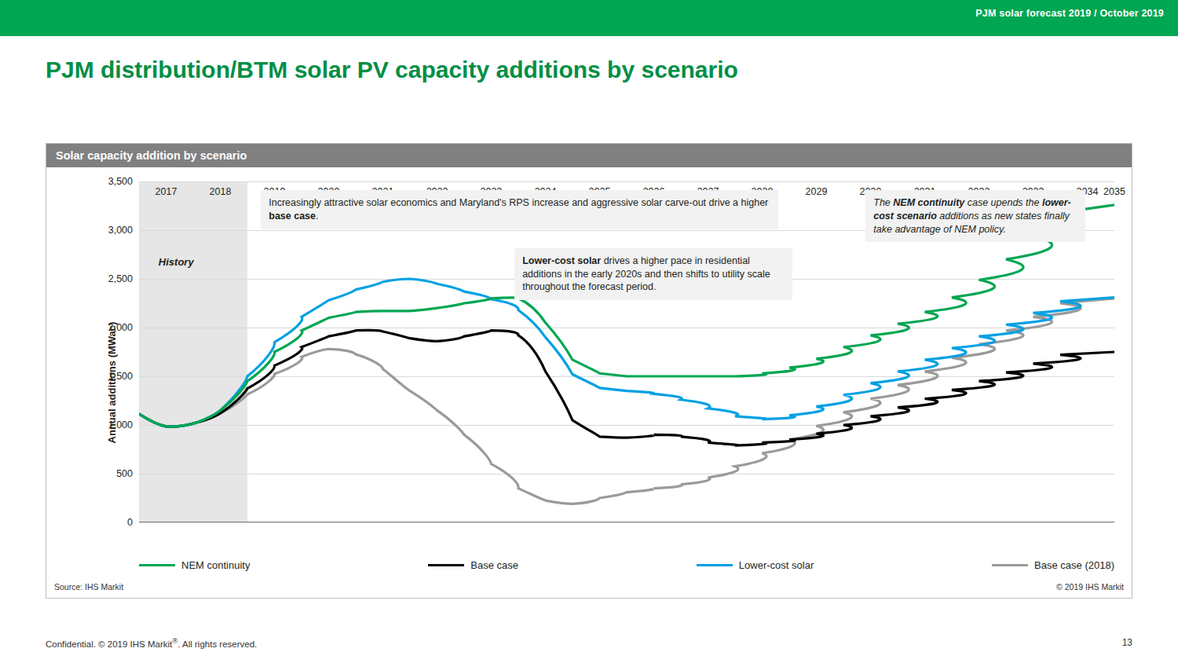PJM solar forecast 2019 / October 2019
PJM distribution/BTM solar PV capacity additions by scenario
Solar capacity addition by scenario
Annual additions (MWac)
History
3,500
3,000
2,500
2,000
1,500
1,000
500
0
2017
2018
2019
2020
2021
2022
2023
2024
2025
2026
2027
2028
2029
2030
2031
2032
2033
2034
2035
Increasingly attractive solar economics and Maryland's RPS increase and aggressive solar carve-out drive a higher base case.
The NEM continuity case upends the lower-cost scenario additions as new states finally take advantage of NEM policy.
Lower-cost solar drives a higher pace in residential additions in the early 2020s and then shifts to utility scale throughout the forecast period.
NEM continuity
Base case
Lower-cost solar
Base case (2018)
Source: IHS Markit
© 2019 IHS Markit
Confidential. © 2019 IHS Markit®. All rights reserved.
13